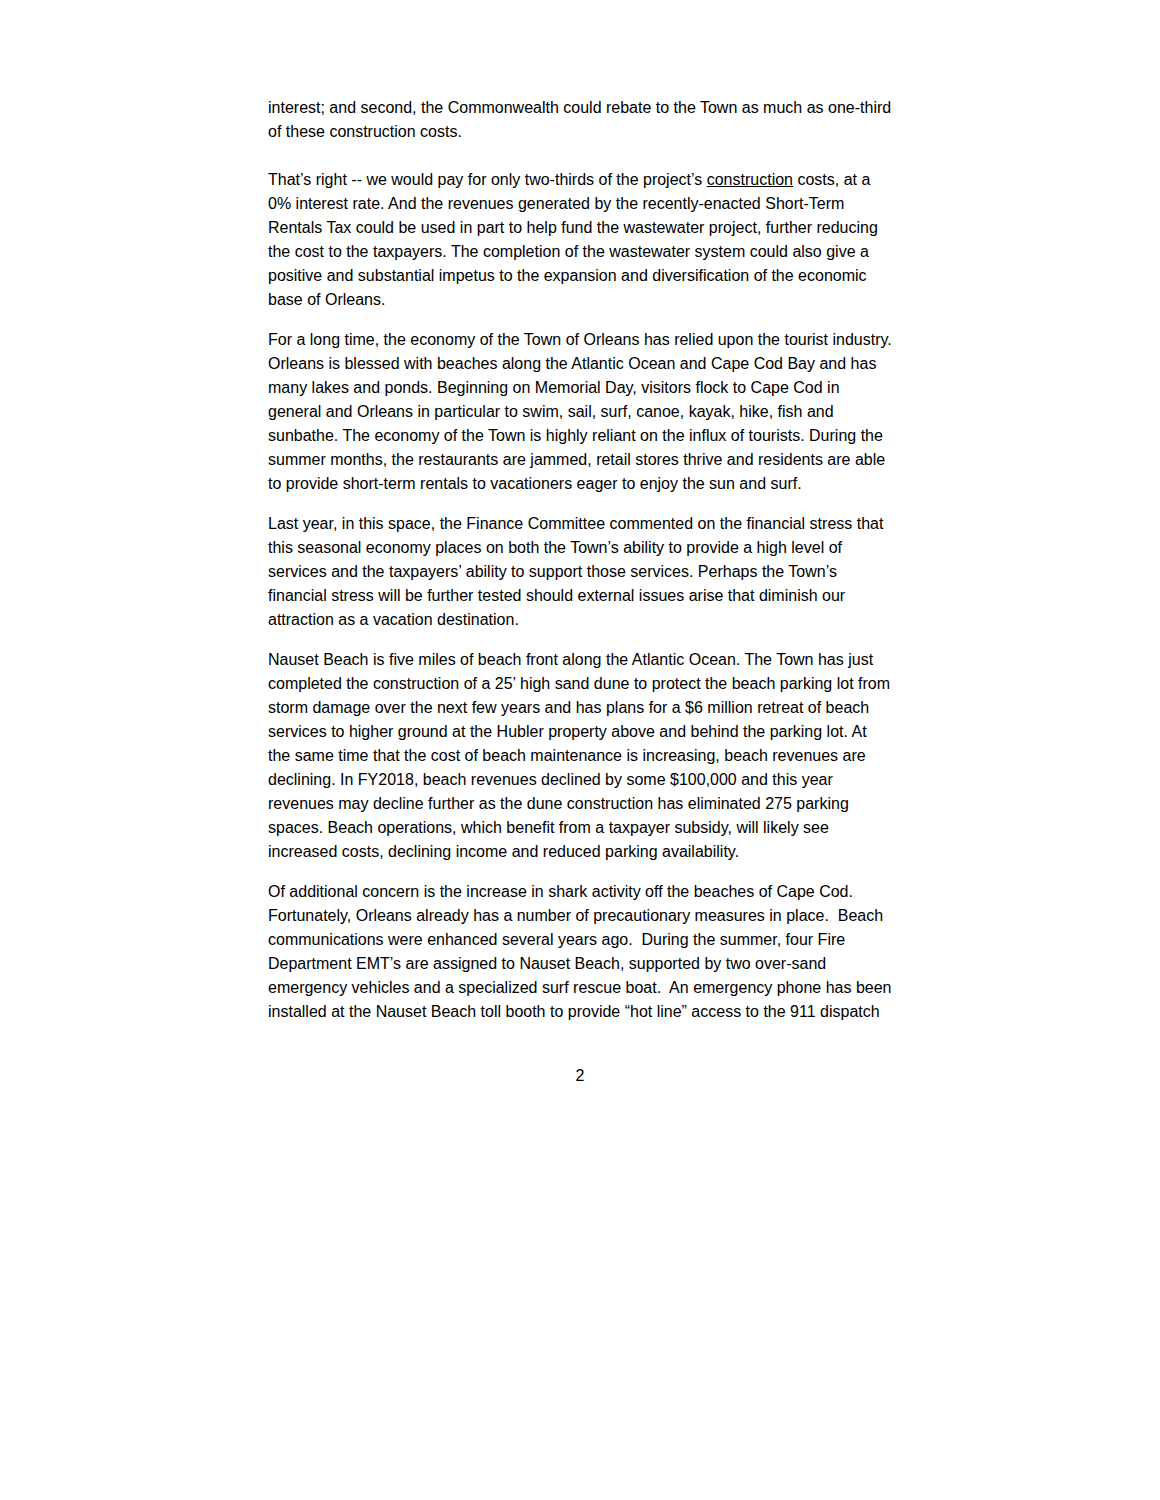interest; and second, the Commonwealth could rebate to the Town as much as one-third of these construction costs.
That’s right -- we would pay for only two-thirds of the project’s construction costs, at a 0% interest rate. And the revenues generated by the recently-enacted Short-Term Rentals Tax could be used in part to help fund the wastewater project, further reducing the cost to the taxpayers. The completion of the wastewater system could also give a positive and substantial impetus to the expansion and diversification of the economic base of Orleans.
For a long time, the economy of the Town of Orleans has relied upon the tourist industry. Orleans is blessed with beaches along the Atlantic Ocean and Cape Cod Bay and has many lakes and ponds. Beginning on Memorial Day, visitors flock to Cape Cod in general and Orleans in particular to swim, sail, surf, canoe, kayak, hike, fish and sunbathe. The economy of the Town is highly reliant on the influx of tourists. During the summer months, the restaurants are jammed, retail stores thrive and residents are able to provide short-term rentals to vacationers eager to enjoy the sun and surf.
Last year, in this space, the Finance Committee commented on the financial stress that this seasonal economy places on both the Town’s ability to provide a high level of services and the taxpayers’ ability to support those services. Perhaps the Town’s financial stress will be further tested should external issues arise that diminish our attraction as a vacation destination.
Nauset Beach is five miles of beach front along the Atlantic Ocean. The Town has just completed the construction of a 25’ high sand dune to protect the beach parking lot from storm damage over the next few years and has plans for a $6 million retreat of beach services to higher ground at the Hubler property above and behind the parking lot. At the same time that the cost of beach maintenance is increasing, beach revenues are declining. In FY2018, beach revenues declined by some $100,000 and this year revenues may decline further as the dune construction has eliminated 275 parking spaces. Beach operations, which benefit from a taxpayer subsidy, will likely see increased costs, declining income and reduced parking availability.
Of additional concern is the increase in shark activity off the beaches of Cape Cod. Fortunately, Orleans already has a number of precautionary measures in place. Beach communications were enhanced several years ago. During the summer, four Fire Department EMT’s are assigned to Nauset Beach, supported by two over-sand emergency vehicles and a specialized surf rescue boat. An emergency phone has been installed at the Nauset Beach toll booth to provide “hot line” access to the 911 dispatch
2